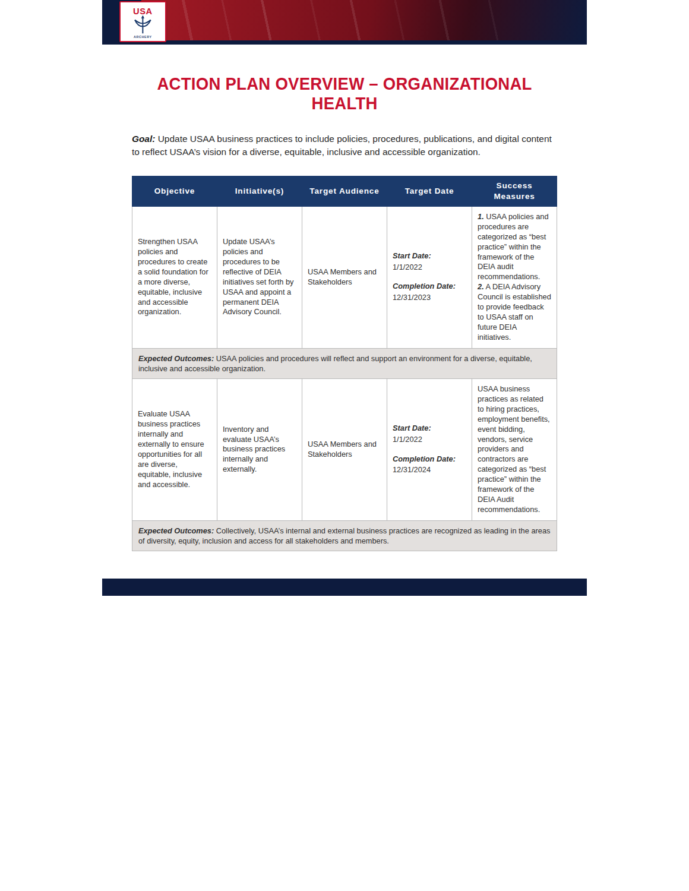USA ARCHERY
Action Plan Overview – Organizational Health
Goal: Update USAA business practices to include policies, procedures, publications, and digital content to reflect USAA’s vision for a diverse, equitable, inclusive and accessible organization.
| Objective | Initiative(s) | Target Audience | Target Date | Success Measures |
| --- | --- | --- | --- | --- |
| Strengthen USAA policies and procedures to create a solid foundation for a more diverse, equitable, inclusive and accessible organization. | Update USAA’s policies and procedures to be reflective of DEIA initiatives set forth by USAA and appoint a permanent DEIA Advisory Council. | USAA Members and Stakeholders | Start Date: 1/1/2022 Completion Date: 12/31/2023 | 1. USAA policies and procedures are categorized as “best practice” within the framework of the DEIA audit recommendations. 2. A DEIA Advisory Council is established to provide feedback to USAA staff on future DEIA initiatives. |
| Expected Outcomes: USAA policies and procedures will reflect and support an environment for a diverse, equitable, inclusive and accessible organization. |
| Evaluate USAA business practices internally and externally to ensure opportunities for all are diverse, equitable, inclusive and accessible. | Inventory and evaluate USAA’s business practices internally and externally. | USAA Members and Stakeholders | Start Date: 1/1/2022 Completion Date: 12/31/2024 | USAA business practices as related to hiring practices, employment benefits, event bidding, vendors, service providers and contractors are categorized as “best practice” within the framework of the DEIA Audit recommendations. |
| Expected Outcomes: Collectively, USAA’s internal and external business practices are recognized as leading in the areas of diversity, equity, inclusion and access for all stakeholders and members. |